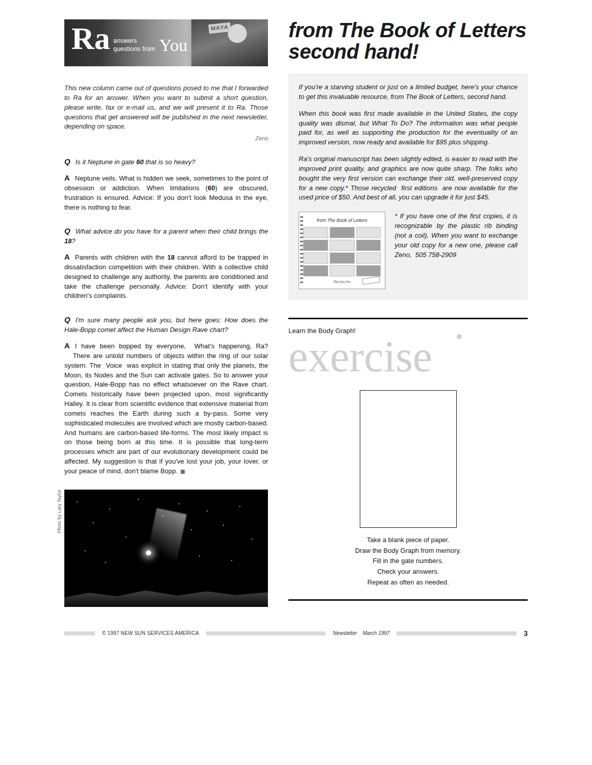Ra answers questions from You ? !
This new column came out of questions posed to me that I forwarded to Ra for an answer. When you want to submit a short question, please write, fax or e-mail us, and we will present it to Ra. Those questions that get answered will be published in the next newsletter, depending on space.
Zeno
QIs it Neptune in gate 60 that is so heavy?
ANeptune veils. What is hidden we seek, sometimes to the point of obsession or addiction. When limitations (60) are obscured, frustration is ensured. Advice: If you don't look Medusa in the eye, there is nothing to fear.
QWhat advice do you have for a parent when their child brings the 18?
AParents with children with the 18 cannot afford to be trapped in dissatisfaction competition with their children. With a collective child designed to challenge any authority, the parents are conditioned and take the challenge personally. Advice: Don't identify with your children's complaints.
QI'm sure many people ask you, but here goes: How does the Hale-Bopp comet affect the Human Design Rave chart?
AI have been bopped by everyone, What's happening, Ra? There are untold numbers of objects within the ring of our solar system. The Voice was explicit in stating that only the planets, the Moon, its Nodes and the Sun can activate gates. So to answer your question, Hale-Bopp has no effect whatsoever on the Rave chart. Comets historically have been projected upon, most significantly Halley. It is clear from scientific evidence that extensive material from comets reaches the Earth during such a by-pass. Some very sophisticated molecules are involved which are mostly carbon-based. And humans are carbon-based life-forms. The most likely impact is on those being born at this time. It is possible that long-term processes which are part of our evolutionary development could be affected. My suggestion is that if you've lost your job, your lover, or your peace of mind, don't blame Bopp.
Photo by Lary Taylor
from The Book of Letters
second hand!
If you're a starving student or just on a limited budget, here's your chance to get this invaluable resource, from The Book of Letters, second hand.
When this book was first made available in the United States, the copy quality was dismal, but What To Do? The information was what people paid for, as well as supporting the production for the eventuality of an improved version, now ready and available for $95 plus shipping.
Ra's original manuscript has been slightly edited, is easier to read with the improved print quality, and graphics are now quite sharp. The folks who bought the very first version can exchange their old, well-preserved copy for a new copy.* Those recycled first editions are now available for the used price of $50. And best of all, you can upgrade it for just $45.
from The Book of Letters
Ra Uru Hu
* If you have one of the first copies, it is recognizable by the plastic rib binding (not a coil). When you want to exchange your old copy for a new one, please call Zeno, 505 758-2909
Learn the Body Graph!
exercise
Take a blank piece of paper.
Draw the Body Graph from memory.
Fill in the gate numbers.
Check your answers.
Repeat as often as needed.
© 1997 NEW SUN SERVICES AMERICA Newsletter March 1997 3